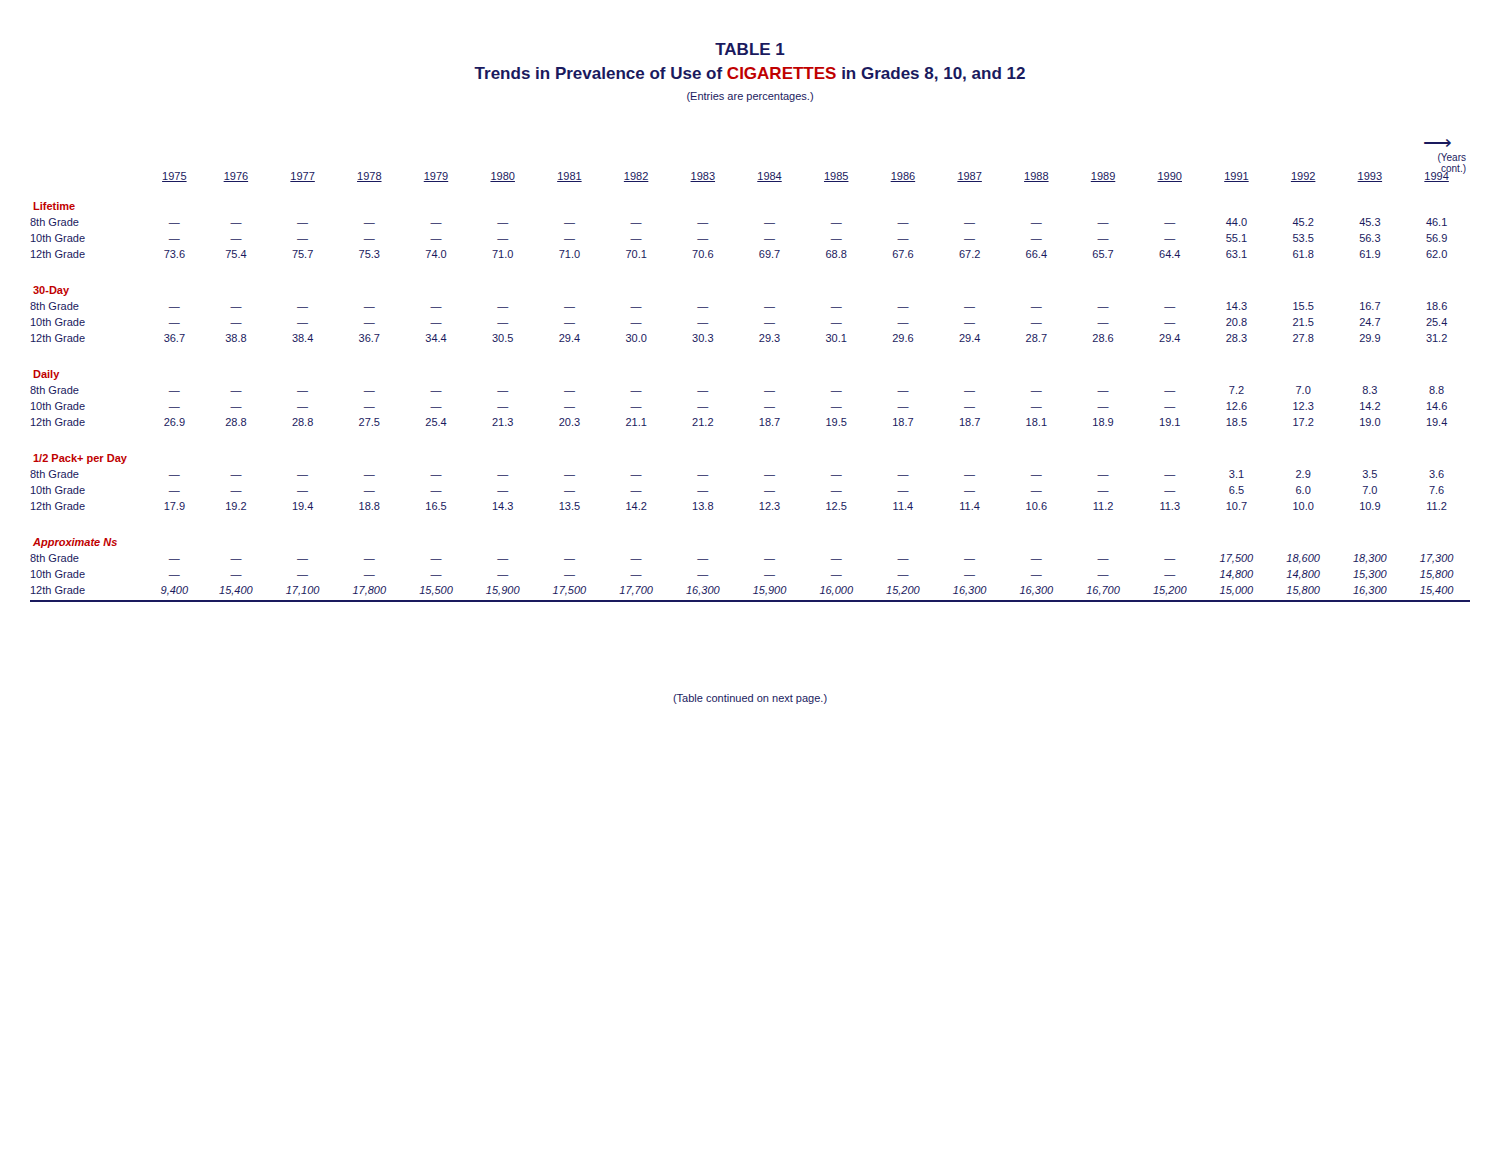TABLE 1
Trends in Prevalence of Use of CIGARETTES in Grades 8, 10, and 12
(Entries are percentages.)
⟶ (Years
cont.)
| | 1975 | 1976 | 1977 | 1978 | 1979 | 1980 | 1981 | 1982 | 1983 | 1984 | 1985 | 1986 | 1987 | 1988 | 1989 | 1990 | 1991 | 1992 | 1993 | 1994 |
| --- | --- | --- | --- | --- | --- | --- | --- | --- | --- | --- | --- | --- | --- | --- | --- | --- | --- | --- | --- | --- |
| Lifetime |
| 8th Grade | — | — | — | — | — | — | — | — | — | — | — | — | — | — | — | — | 44.0 | 45.2 | 45.3 | 46.1 |
| 10th Grade | — | — | — | — | — | — | — | — | — | — | — | — | — | — | — | — | 55.1 | 53.5 | 56.3 | 56.9 |
| 12th Grade | 73.6 | 75.4 | 75.7 | 75.3 | 74.0 | 71.0 | 71.0 | 70.1 | 70.6 | 69.7 | 68.8 | 67.6 | 67.2 | 66.4 | 65.7 | 64.4 | 63.1 | 61.8 | 61.9 | 62.0 |
| 30-Day |
| 8th Grade | — | — | — | — | — | — | — | — | — | — | — | — | — | — | — | — | 14.3 | 15.5 | 16.7 | 18.6 |
| 10th Grade | — | — | — | — | — | — | — | — | — | — | — | — | — | — | — | — | 20.8 | 21.5 | 24.7 | 25.4 |
| 12th Grade | 36.7 | 38.8 | 38.4 | 36.7 | 34.4 | 30.5 | 29.4 | 30.0 | 30.3 | 29.3 | 30.1 | 29.6 | 29.4 | 28.7 | 28.6 | 29.4 | 28.3 | 27.8 | 29.9 | 31.2 |
| Daily |
| 8th Grade | — | — | — | — | — | — | — | — | — | — | — | — | — | — | — | — | 7.2 | 7.0 | 8.3 | 8.8 |
| 10th Grade | — | — | — | — | — | — | — | — | — | — | — | — | — | — | — | — | 12.6 | 12.3 | 14.2 | 14.6 |
| 12th Grade | 26.9 | 28.8 | 28.8 | 27.5 | 25.4 | 21.3 | 20.3 | 21.1 | 21.2 | 18.7 | 19.5 | 18.7 | 18.7 | 18.1 | 18.9 | 19.1 | 18.5 | 17.2 | 19.0 | 19.4 |
| 1/2 Pack+ per Day |
| 8th Grade | — | — | — | — | — | — | — | — | — | — | — | — | — | — | — | — | 3.1 | 2.9 | 3.5 | 3.6 |
| 10th Grade | — | — | — | — | — | — | — | — | — | — | — | — | — | — | — | — | 6.5 | 6.0 | 7.0 | 7.6 |
| 12th Grade | 17.9 | 19.2 | 19.4 | 18.8 | 16.5 | 14.3 | 13.5 | 14.2 | 13.8 | 12.3 | 12.5 | 11.4 | 11.4 | 10.6 | 11.2 | 11.3 | 10.7 | 10.0 | 10.9 | 11.2 |
| Approximate Ns |
| 8th Grade | — | — | — | — | — | — | — | — | — | — | — | — | — | — | — | — | 17,500 | 18,600 | 18,300 | 17,300 |
| 10th Grade | — | — | — | — | — | — | — | — | — | — | — | — | — | — | — | — | 14,800 | 14,800 | 15,300 | 15,800 |
| 12th Grade | 9,400 | 15,400 | 17,100 | 17,800 | 15,500 | 15,900 | 17,500 | 17,700 | 16,300 | 15,900 | 16,000 | 15,200 | 16,300 | 16,300 | 16,700 | 15,200 | 15,000 | 15,800 | 16,300 | 15,400 |
(Table continued on next page.)